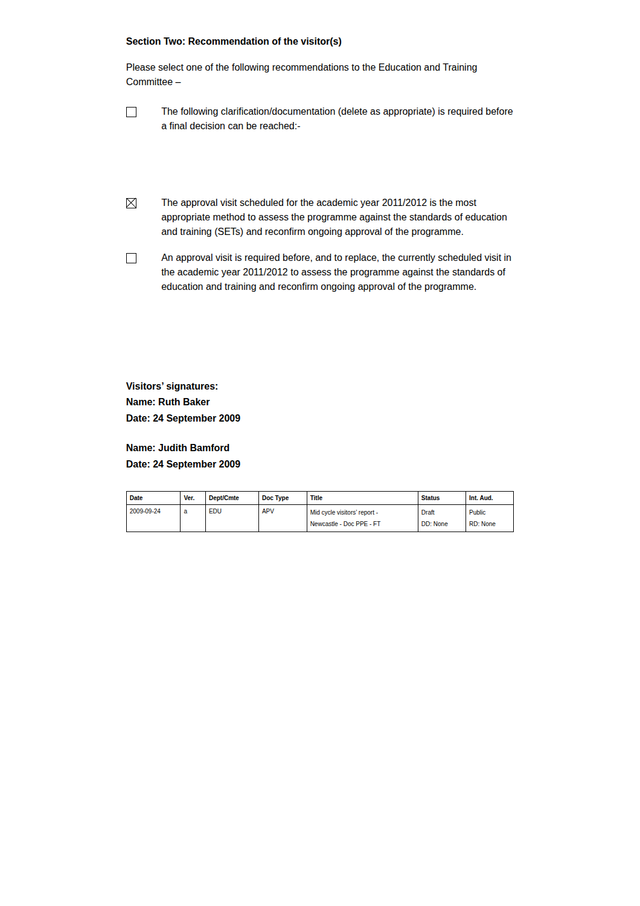Section Two: Recommendation of the visitor(s)
Please select one of the following recommendations to the Education and Training Committee –
The following clarification/documentation (delete as appropriate) is required before a final decision can be reached:-
The approval visit scheduled for the academic year 2011/2012 is the most appropriate method to assess the programme against the standards of education and training (SETs) and reconfirm ongoing approval of the programme.
An approval visit is required before, and to replace, the currently scheduled visit in the academic year 2011/2012 to assess the programme against the standards of education and training and reconfirm ongoing approval of the programme.
Visitors’ signatures:
Name: Ruth Baker
Date: 24 September 2009
Name: Judith Bamford
Date: 24 September 2009
| Date | Ver. | Dept/Cmte | Doc Type | Title | Status | Int. Aud. |
| --- | --- | --- | --- | --- | --- | --- |
| 2009-09-24 | a | EDU | APV | Mid cycle visitors’ report - Newcastle - Doc PPE - FT | Draft DD: None | Public RD: None |